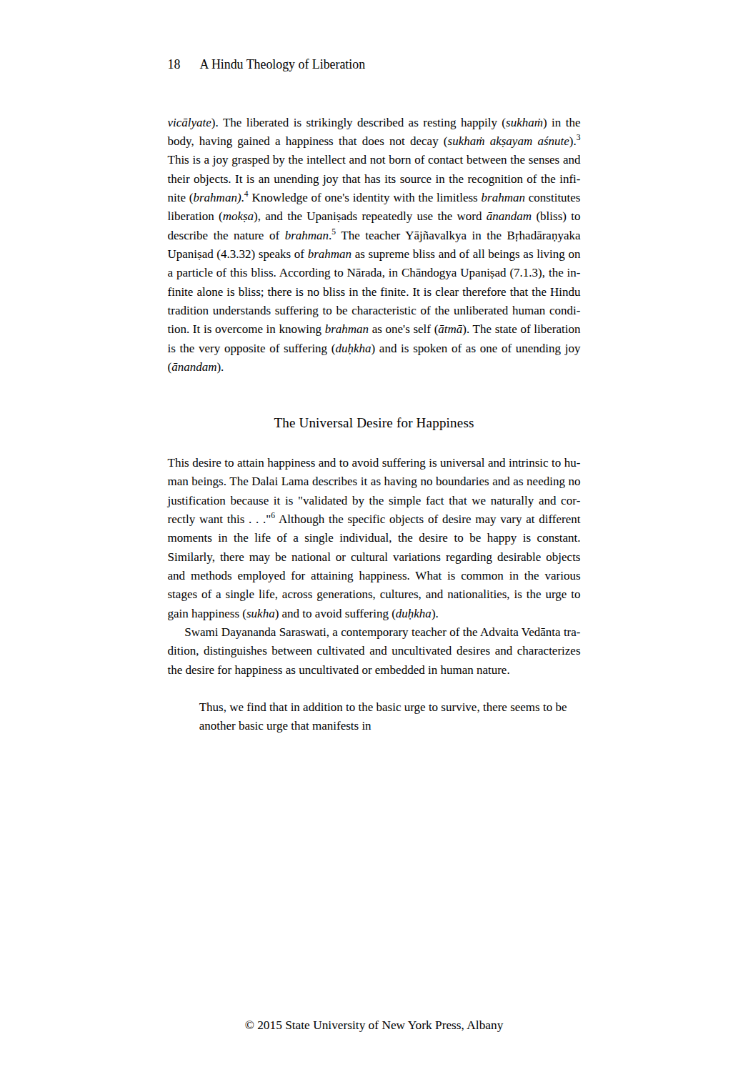18 A Hindu Theology of Liberation
vicālyate). The liberated is strikingly described as resting happily (sukhaṁ) in the body, having gained a happiness that does not decay (sukhaṁ akṣayam aśnute).3 This is a joy grasped by the intellect and not born of contact between the senses and their objects. It is an unending joy that has its source in the recognition of the infinite (brahman).4 Knowledge of one's identity with the limitless brahman constitutes liberation (mokṣa), and the Upaniṣads repeatedly use the word ānandam (bliss) to describe the nature of brahman.5 The teacher Yājñavalkya in the Bṛhadāraṇyaka Upaniṣad (4.3.32) speaks of brahman as supreme bliss and of all beings as living on a particle of this bliss. According to Nārada, in Chāndogya Upaniṣad (7.1.3), the infinite alone is bliss; there is no bliss in the finite. It is clear therefore that the Hindu tradition understands suffering to be characteristic of the unliberated human condition. It is overcome in knowing brahman as one's self (ātmā). The state of liberation is the very opposite of suffering (duḥkha) and is spoken of as one of unending joy (ānandam).
The Universal Desire for Happiness
This desire to attain happiness and to avoid suffering is universal and intrinsic to human beings. The Dalai Lama describes it as having no boundaries and as needing no justification because it is "validated by the simple fact that we naturally and correctly want this . . ."6 Although the specific objects of desire may vary at different moments in the life of a single individual, the desire to be happy is constant. Similarly, there may be national or cultural variations regarding desirable objects and methods employed for attaining happiness. What is common in the various stages of a single life, across generations, cultures, and nationalities, is the urge to gain happiness (sukha) and to avoid suffering (duḥkha).
Swami Dayananda Saraswati, a contemporary teacher of the Advaita Vedānta tradition, distinguishes between cultivated and uncultivated desires and characterizes the desire for happiness as uncultivated or embedded in human nature.
Thus, we find that in addition to the basic urge to survive, there seems to be another basic urge that manifests in
© 2015 State University of New York Press, Albany